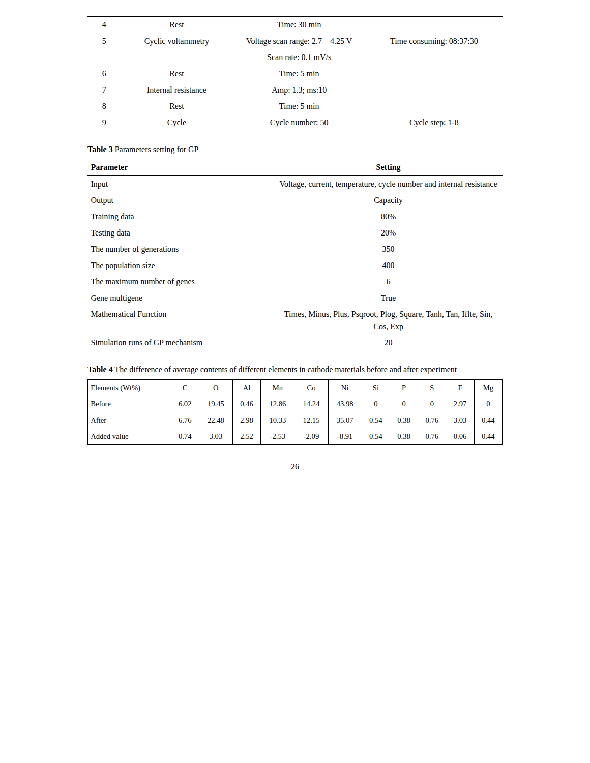| 4 | Rest | Time: 30 min | |
| 5 | Cyclic voltammetry | Voltage scan range: 2.7 – 4.25 V | Time consuming: 08:37:30 |
| | | Scan rate: 0.1 mV/s | |
| 6 | Rest | Time: 5 min | |
| 7 | Internal resistance | Amp: 1.3; ms:10 | |
| 8 | Rest | Time: 5 min | |
| 9 | Cycle | Cycle number: 50 | Cycle step: 1-8 |
Table 3 Parameters setting for GP
| Parameter | Setting |
| --- | --- |
| Input | Voltage, current, temperature, cycle number and internal resistance |
| Output | Capacity |
| Training data | 80% |
| Testing data | 20% |
| The number of generations | 350 |
| The population size | 400 |
| The maximum number of genes | 6 |
| Gene multigene | True |
| Mathematical Function | Times, Minus, Plus, Psqroot, Plog, Square, Tanh, Tan, Iflte, Sin, Cos, Exp |
| Simulation runs of GP mechanism | 20 |
Table 4 The difference of average contents of different elements in cathode materials before and after experiment
| Elements (Wt%) | C | O | Al | Mn | Co | Ni | Si | P | S | F | Mg |
| --- | --- | --- | --- | --- | --- | --- | --- | --- | --- | --- | --- |
| Before | 6.02 | 19.45 | 0.46 | 12.86 | 14.24 | 43.98 | 0 | 0 | 0 | 2.97 | 0 |
| After | 6.76 | 22.48 | 2.98 | 10.33 | 12.15 | 35.07 | 0.54 | 0.38 | 0.76 | 3.03 | 0.44 |
| Added value | 0.74 | 3.03 | 2.52 | -2.53 | -2.09 | -8.91 | 0.54 | 0.38 | 0.76 | 0.06 | 0.44 |
26